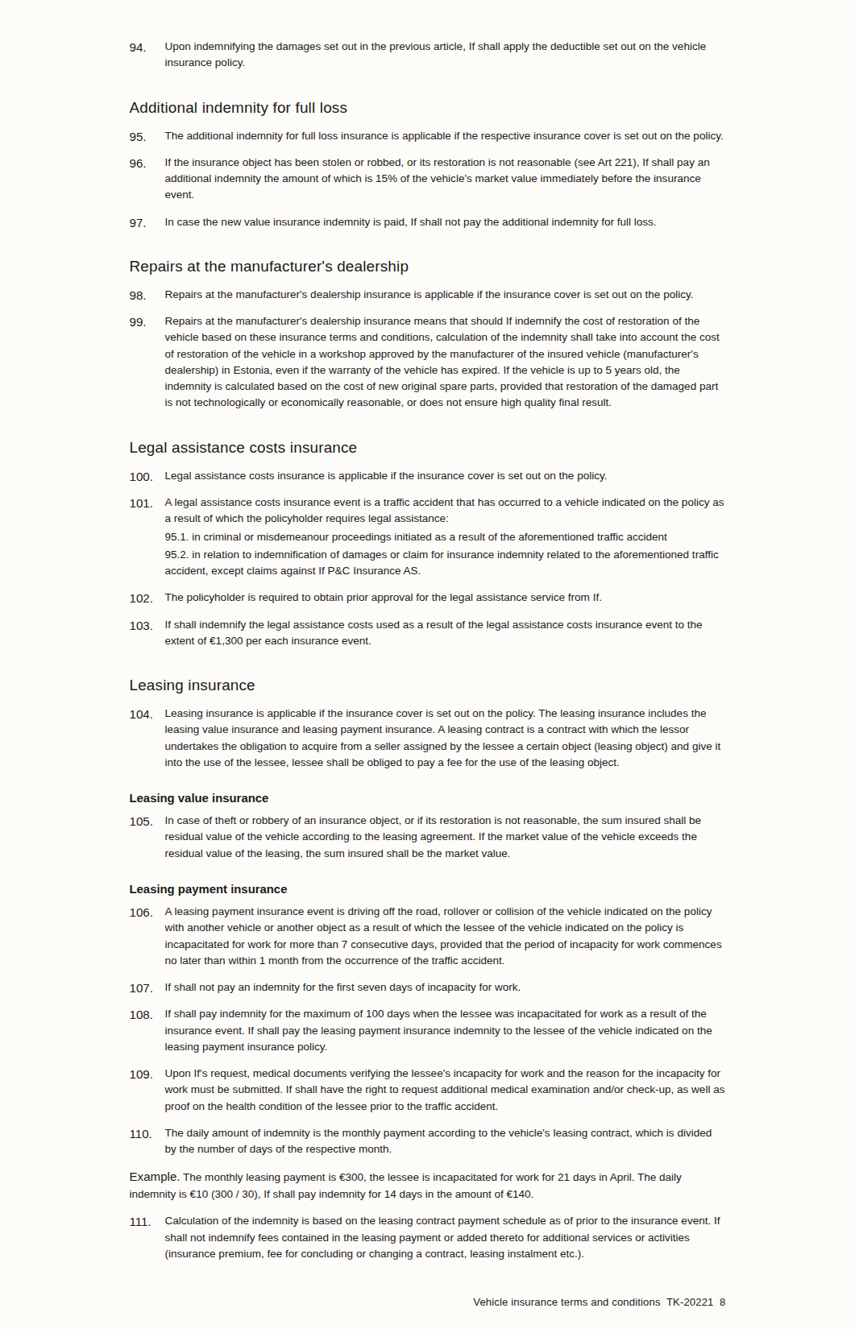94. Upon indemnifying the damages set out in the previous article, If shall apply the deductible set out on the vehicle insurance policy.
Additional indemnity for full loss
95. The additional indemnity for full loss insurance is applicable if the respective insurance cover is set out on the policy.
96. If the insurance object has been stolen or robbed, or its restoration is not reasonable (see Art 221), If shall pay an additional indemnity the amount of which is 15% of the vehicle's market value immediately before the insurance event.
97. In case the new value insurance indemnity is paid, If shall not pay the additional indemnity for full loss.
Repairs at the manufacturer's dealership
98. Repairs at the manufacturer's dealership insurance is applicable if the insurance cover is set out on the policy.
99. Repairs at the manufacturer's dealership insurance means that should If indemnify the cost of restoration of the vehicle based on these insurance terms and conditions, calculation of the indemnity shall take into account the cost of restoration of the vehicle in a workshop approved by the manufacturer of the insured vehicle (manufacturer's dealership) in Estonia, even if the warranty of the vehicle has expired. If the vehicle is up to 5 years old, the indemnity is calculated based on the cost of new original spare parts, provided that restoration of the damaged part is not technologically or economically reasonable, or does not ensure high quality final result.
Legal assistance costs insurance
100. Legal assistance costs insurance is applicable if the insurance cover is set out on the policy.
101. A legal assistance costs insurance event is a traffic accident that has occurred to a vehicle indicated on the policy as a result of which the policyholder requires legal assistance: 95.1. in criminal or misdemeanour proceedings initiated as a result of the aforementioned traffic accident 95.2. in relation to indemnification of damages or claim for insurance indemnity related to the aforementioned traffic accident, except claims against If P&C Insurance AS.
102. The policyholder is required to obtain prior approval for the legal assistance service from If.
103. If shall indemnify the legal assistance costs used as a result of the legal assistance costs insurance event to the extent of €1,300 per each insurance event.
Leasing insurance
104. Leasing insurance is applicable if the insurance cover is set out on the policy. The leasing insurance includes the leasing value insurance and leasing payment insurance. A leasing contract is a contract with which the lessor undertakes the obligation to acquire from a seller assigned by the lessee a certain object (leasing object) and give it into the use of the lessee, lessee shall be obliged to pay a fee for the use of the leasing object.
Leasing value insurance
105. In case of theft or robbery of an insurance object, or if its restoration is not reasonable, the sum insured shall be residual value of the vehicle according to the leasing agreement. If the market value of the vehicle exceeds the residual value of the leasing, the sum insured shall be the market value.
Leasing payment insurance
106. A leasing payment insurance event is driving off the road, rollover or collision of the vehicle indicated on the policy with another vehicle or another object as a result of which the lessee of the vehicle indicated on the policy is incapacitated for work for more than 7 consecutive days, provided that the period of incapacity for work commences no later than within 1 month from the occurrence of the traffic accident.
107. If shall not pay an indemnity for the first seven days of incapacity for work.
108. If shall pay indemnity for the maximum of 100 days when the lessee was incapacitated for work as a result of the insurance event. If shall pay the leasing payment insurance indemnity to the lessee of the vehicle indicated on the leasing payment insurance policy.
109. Upon If's request, medical documents verifying the lessee's incapacity for work and the reason for the incapacity for work must be submitted. If shall have the right to request additional medical examination and/or check-up, as well as proof on the health condition of the lessee prior to the traffic accident.
110. The daily amount of indemnity is the monthly payment according to the vehicle's leasing contract, which is divided by the number of days of the respective month.
Example. The monthly leasing payment is €300, the lessee is incapacitated for work for 21 days in April. The daily indemnity is €10 (300 / 30), If shall pay indemnity for 14 days in the amount of €140.
111. Calculation of the indemnity is based on the leasing contract payment schedule as of prior to the insurance event. If shall not indemnify fees contained in the leasing payment or added thereto for additional services or activities (insurance premium, fee for concluding or changing a contract, leasing instalment etc.).
Vehicle insurance terms and conditions TK-20221 8